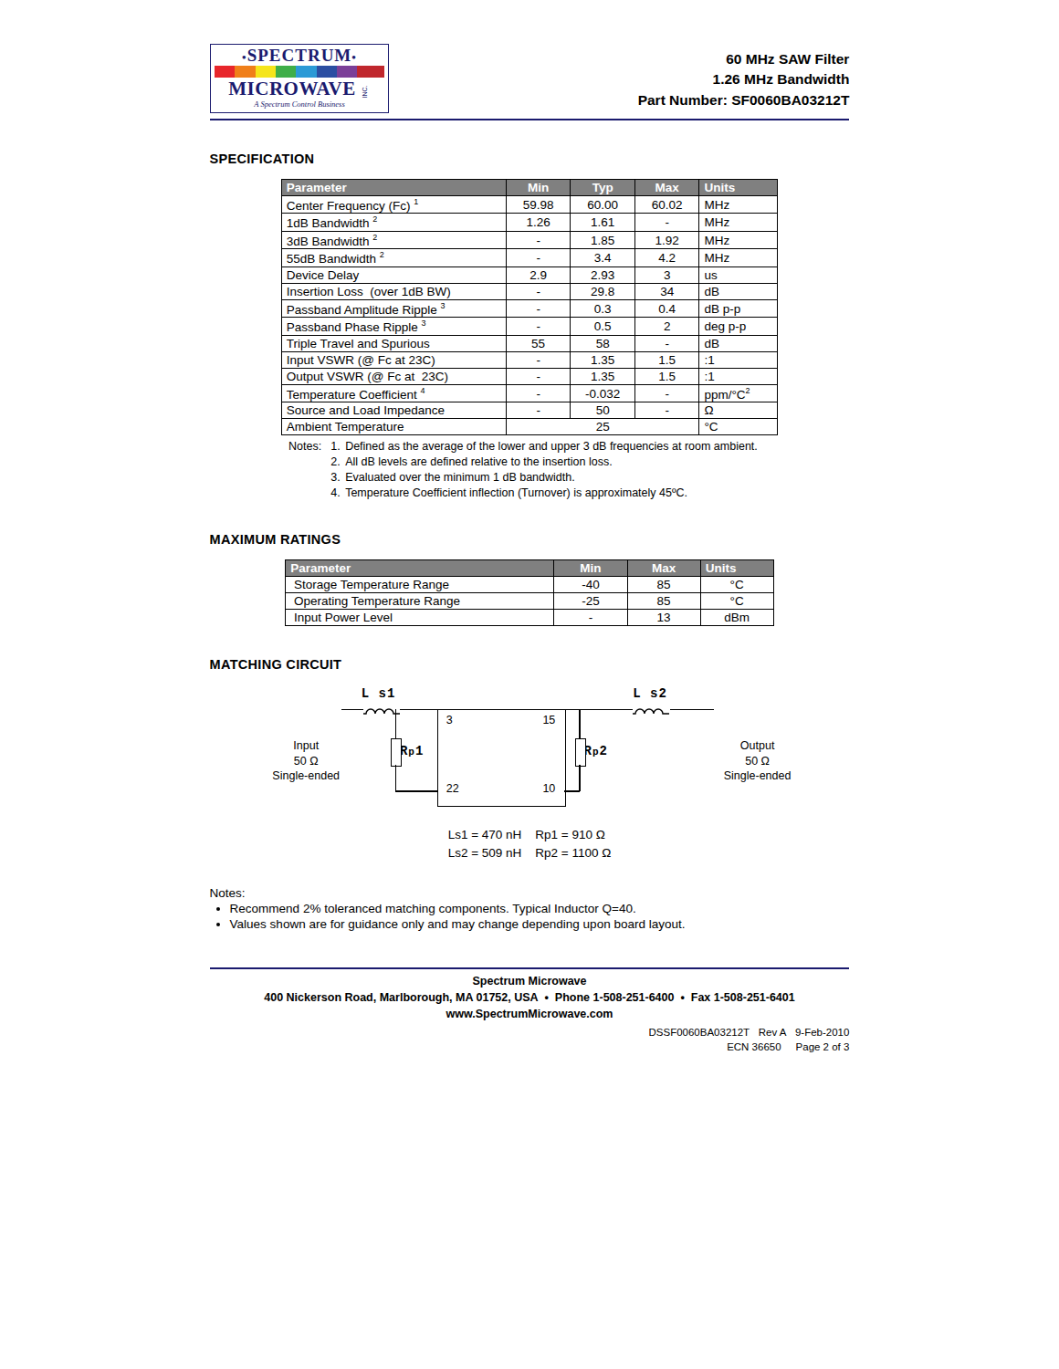•SPECTRUM•
MICROWAVE INC.
A Spectrum Control Business
60 MHz SAW Filter
1.26 MHz Bandwidth
Part Number: SF0060BA03212T
SPECIFICATION
| Parameter | Min | Typ | Max | Units |
| --- | --- | --- | --- | --- |
| Center Frequency (Fc) 1 | 59.98 | 60.00 | 60.02 | MHz |
| 1dB Bandwidth 2 | 1.26 | 1.61 | - | MHz |
| 3dB Bandwidth 2 | - | 1.85 | 1.92 | MHz |
| 55dB Bandwidth 2 | - | 3.4 | 4.2 | MHz |
| Device Delay | 2.9 | 2.93 | 3 | us |
| Insertion Loss (over 1dB BW) | - | 29.8 | 34 | dB |
| Passband Amplitude Ripple 3 | - | 0.3 | 0.4 | dB p-p |
| Passband Phase Ripple 3 | - | 0.5 | 2 | deg p-p |
| Triple Travel and Spurious | 55 | 58 | - | dB |
| Input VSWR (@ Fc at 23C) | - | 1.35 | 1.5 | :1 |
| Output VSWR (@ Fc at 23C) | - | 1.35 | 1.5 | :1 |
| Temperature Coefficient 4 | - | -0.032 | - | ppm/°C 2 |
| Source and Load Impedance | - | 50 | - | Ω |
| Ambient Temperature | 25 | °C |
Notes:
Defined as the average of the lower and upper 3 dB frequencies at room ambient.
All dB levels are defined relative to the insertion loss.
Evaluated over the minimum 1 dB bandwidth.
Temperature Coefficient inflection (Turnover) is approximately 45ºC.
MAXIMUM RATINGS
| Parameter | Min | Max | Units |
| --- | --- | --- | --- |
| Storage Temperature Range | -40 | 85 | °C |
| Operating Temperature Range | -25 | 85 | °C |
| Input Power Level | - | 13 | dBm |
MATCHING CIRCUIT
L s1
L s2
Rp1
Rp2
3
15
22
10
Input
50 Ω
Single-ended
Output
50 Ω
Single-ended
Ls1 = 470 nH Rp1 = 910 Ω
Ls2 = 509 nH Rp2 = 1100 Ω
Notes:
Recommend 2% toleranced matching components. Typical Inductor Q=40.
Values shown are for guidance only and may change depending upon board layout.
Spectrum Microwave
400 Nickerson Road, Marlborough, MA 01752, USA • Phone 1-508-251-6400 • Fax 1-508-251-6401
www.SpectrumMicrowave.com
DSSF0060BA03212T Rev A 9-Feb-2010
ECN 36650 Page 2 of 3